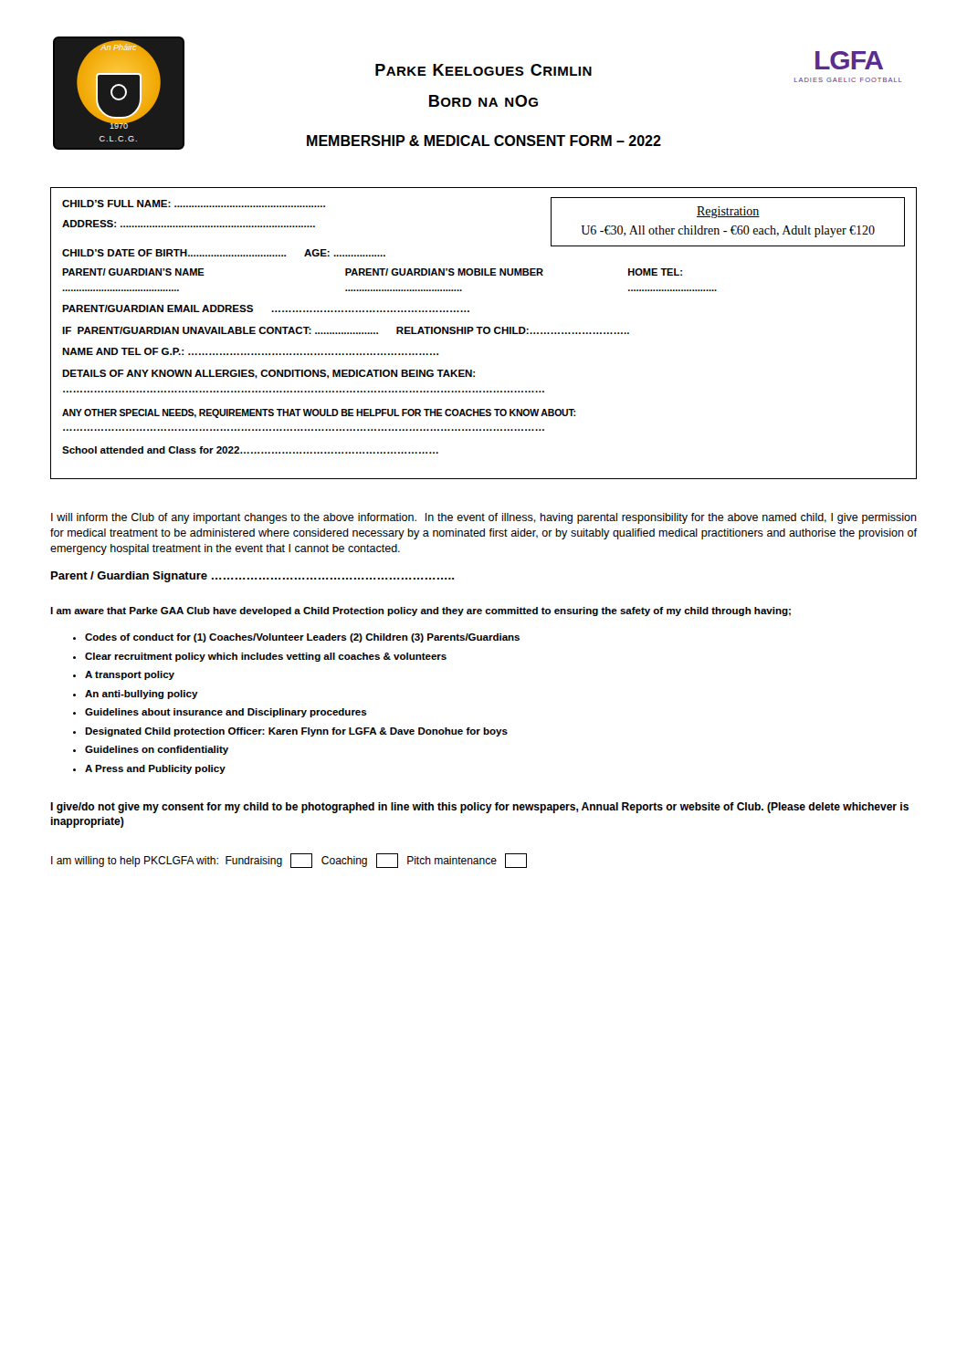An Pháirc
1970
C.L.C.G.
PARKE KEELOGUES CRIMLIN
BORD NA NOG
MEMBERSHIP & MEDICAL CONSENT FORM – 2022
LGFA
LADIES GAELIC FOOTBALL
| CHILD’S FULL NAME: .................................................... ADDRESS: ................................................................... | Registration U6 -€30, All other children - €60 each, Adult player €120 |
CHILD’S DATE OF BIRTH.................................. AGE: ..................
PARENT/ GUARDIAN’S NAME
PARENT/ GUARDIAN’S MOBILE NUMBER
HOME TEL:
..........................................
..........................................
................................
PARENT/GUARDIAN EMAIL ADDRESS …………………………………………………
IF PARENT/GUARDIAN UNAVAILABLE CONTACT: ...................... RELATIONSHIP TO CHILD:………………………..
NAME AND TEL OF G.P.: ………………………………………………………………
DETAILS OF ANY KNOWN ALLERGIES, CONDITIONS, MEDICATION BEING TAKEN:
…………………………………………………………………………………………………………………………
ANY OTHER SPECIAL NEEDS, REQUIREMENTS THAT WOULD BE HELPFUL FOR THE COACHES TO KNOW ABOUT:
…………………………………………………………………………………………………………………………
School attended and Class for 2022…………………………………………………
I will inform the Club of any important changes to the above information. In the event of illness, having parental responsibility for the above named child, I give permission for medical treatment to be administered where considered necessary by a nominated first aider, or by suitably qualified medical practitioners and authorise the provision of emergency hospital treatment in the event that I cannot be contacted.
Parent / Guardian Signature ……………………………………………………..
I am aware that Parke GAA Club have developed a Child Protection policy and they are committed to ensuring the safety of my child through having;
Codes of conduct for (1) Coaches/Volunteer Leaders (2) Children (3) Parents/Guardians
Clear recruitment policy which includes vetting all coaches & volunteers
A transport policy
An anti-bullying policy
Guidelines about insurance and Disciplinary procedures
Designated Child protection Officer: Karen Flynn for LGFA & Dave Donohue for boys
Guidelines on confidentiality
A Press and Publicity policy
I give/do not give my consent for my child to be photographed in line with this policy for newspapers, Annual Reports or website of Club. (Please delete whichever is inappropriate)
I am willing to help PKCLGFA with: Fundraising Coaching Pitch maintenance